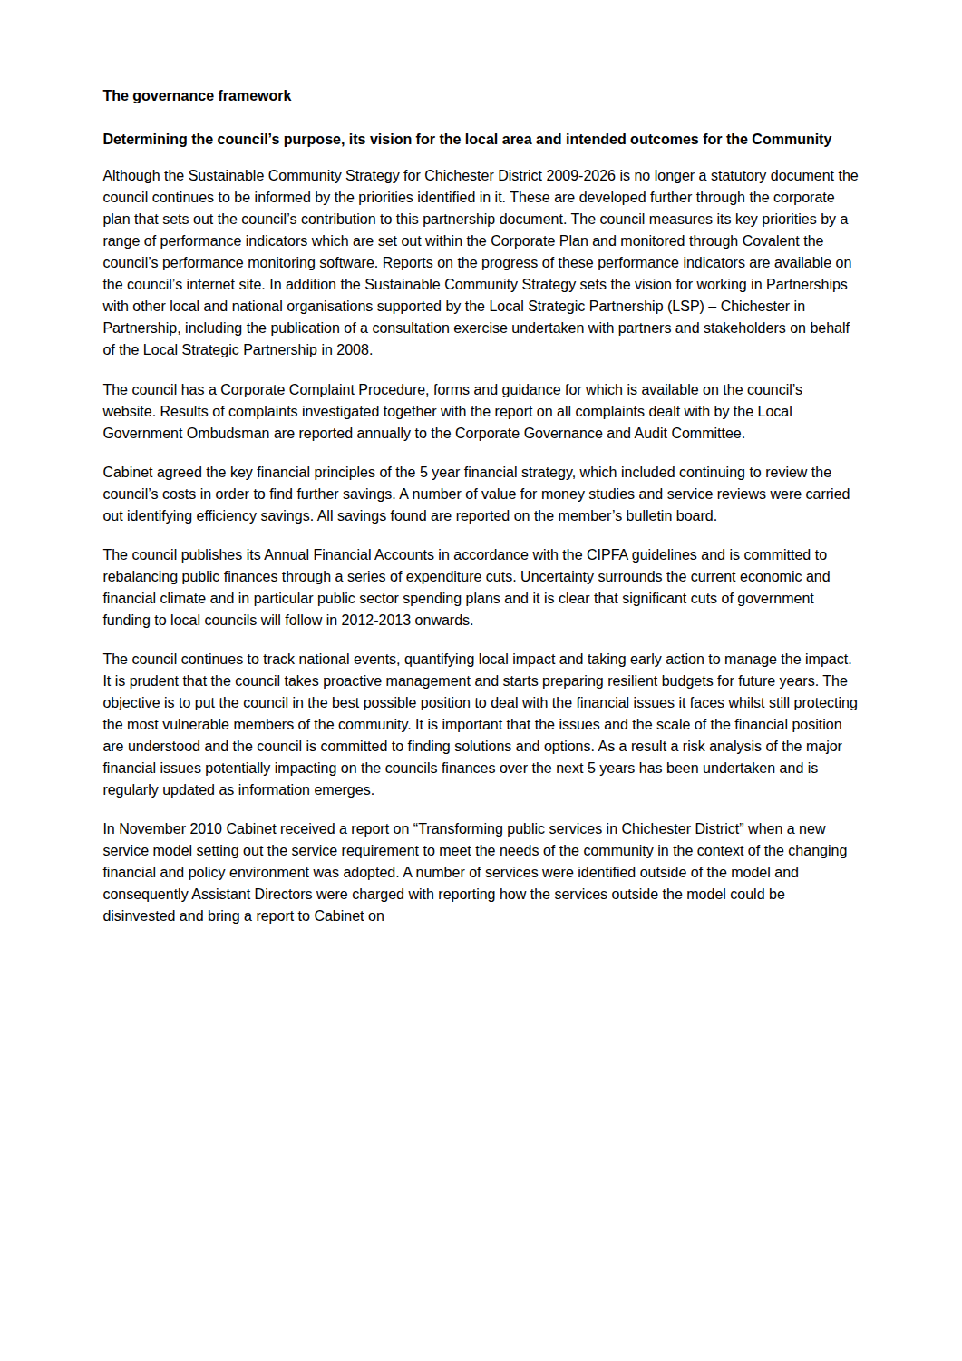The governance framework
Determining the council’s purpose, its vision for the local area and intended outcomes for the Community
Although the Sustainable Community Strategy for Chichester District 2009-2026 is no longer a statutory document the council continues to be informed by the priorities identified in it. These are developed further through the corporate plan that sets out the council’s contribution to this partnership document. The council measures its key priorities by a range of performance indicators which are set out within the Corporate Plan and monitored through Covalent the council’s performance monitoring software. Reports on the progress of these performance indicators are available on the council’s internet site. In addition the Sustainable Community Strategy sets the vision for working in Partnerships with other local and national organisations supported by the Local Strategic Partnership (LSP) – Chichester in Partnership, including the publication of a consultation exercise undertaken with partners and stakeholders on behalf of the Local Strategic Partnership in 2008.
The council has a Corporate Complaint Procedure, forms and guidance for which is available on the council’s website. Results of complaints investigated together with the report on all complaints dealt with by the Local Government Ombudsman are reported annually to the Corporate Governance and Audit Committee.
Cabinet agreed the key financial principles of the 5 year financial strategy, which included continuing to review the council’s costs in order to find further savings. A number of value for money studies and service reviews were carried out identifying efficiency savings. All savings found are reported on the member’s bulletin board.
The council publishes its Annual Financial Accounts in accordance with the CIPFA guidelines and is committed to rebalancing public finances through a series of expenditure cuts. Uncertainty surrounds the current economic and financial climate and in particular public sector spending plans and it is clear that significant cuts of government funding to local councils will follow in 2012-2013 onwards.
The council continues to track national events, quantifying local impact and taking early action to manage the impact. It is prudent that the council takes proactive management and starts preparing resilient budgets for future years. The objective is to put the council in the best possible position to deal with the financial issues it faces whilst still protecting the most vulnerable members of the community. It is important that the issues and the scale of the financial position are understood and the council is committed to finding solutions and options. As a result a risk analysis of the major financial issues potentially impacting on the councils finances over the next 5 years has been undertaken and is regularly updated as information emerges.
In November 2010 Cabinet received a report on “Transforming public services in Chichester District” when a new service model setting out the service requirement to meet the needs of the community in the context of the changing financial and policy environment was adopted. A number of services were identified outside of the model and consequently Assistant Directors were charged with reporting how the services outside the model could be disinvested and bring a report to Cabinet on